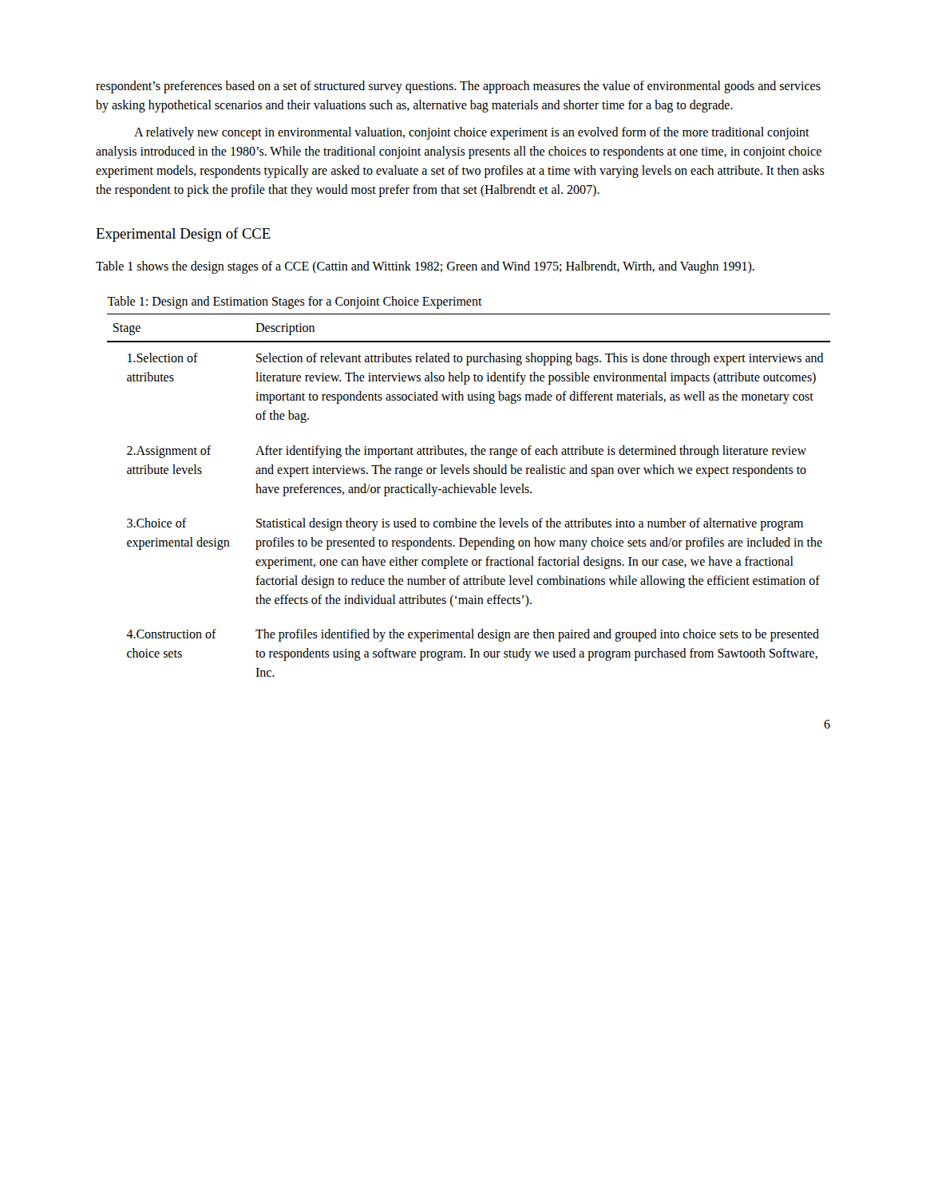respondent’s preferences based on a set of structured survey questions. The approach measures the value of environmental goods and services by asking hypothetical scenarios and their valuations such as, alternative bag materials and shorter time for a bag to degrade.
A relatively new concept in environmental valuation, conjoint choice experiment is an evolved form of the more traditional conjoint analysis introduced in the 1980’s. While the traditional conjoint analysis presents all the choices to respondents at one time, in conjoint choice experiment models, respondents typically are asked to evaluate a set of two profiles at a time with varying levels on each attribute. It then asks the respondent to pick the profile that they would most prefer from that set (Halbrendt et al. 2007).
Experimental Design of CCE
Table 1 shows the design stages of a CCE (Cattin and Wittink 1982; Green and Wind 1975; Halbrendt, Wirth, and Vaughn 1991).
Table 1: Design and Estimation Stages for a Conjoint Choice Experiment
| Stage | Description |
| --- | --- |
| 1.Selection of attributes | Selection of relevant attributes related to purchasing shopping bags. This is done through expert interviews and literature review. The interviews also help to identify the possible environmental impacts (attribute outcomes) important to respondents associated with using bags made of different materials, as well as the monetary cost of the bag. |
| 2.Assignment of attribute levels | After identifying the important attributes, the range of each attribute is determined through literature review and expert interviews. The range or levels should be realistic and span over which we expect respondents to have preferences, and/or practically-achievable levels. |
| 3.Choice of experimental design | Statistical design theory is used to combine the levels of the attributes into a number of alternative program profiles to be presented to respondents. Depending on how many choice sets and/or profiles are included in the experiment, one can have either complete or fractional factorial designs. In our case, we have a fractional factorial design to reduce the number of attribute level combinations while allowing the efficient estimation of the effects of the individual attributes (‘main effects’). |
| 4.Construction of choice sets | The profiles identified by the experimental design are then paired and grouped into choice sets to be presented to respondents using a software program. In our study we used a program purchased from Sawtooth Software, Inc. |
6